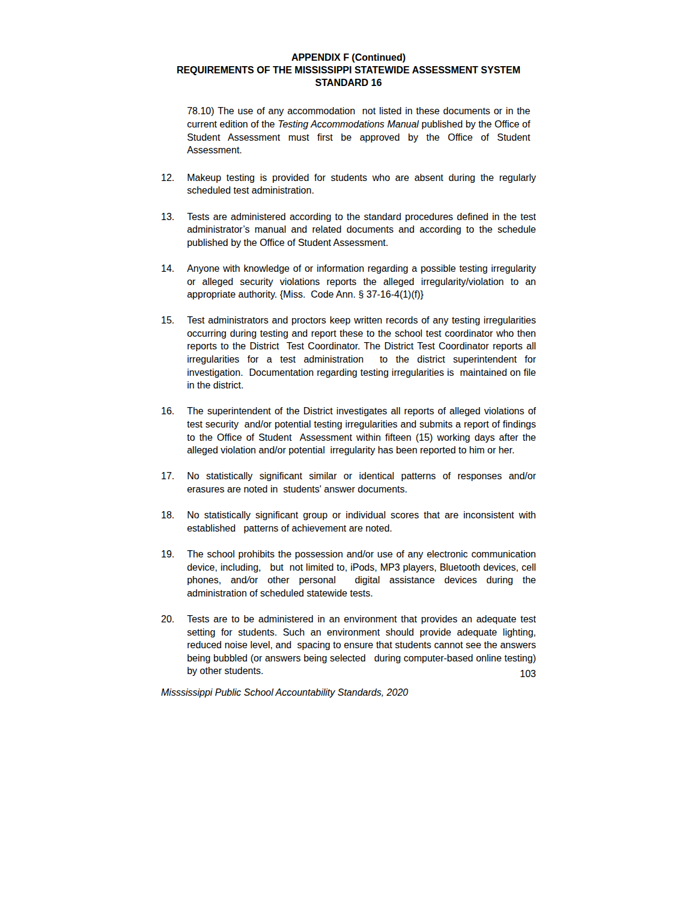APPENDIX F (Continued)
REQUIREMENTS OF THE MISSISSIPPI STATEWIDE ASSESSMENT SYSTEM
STANDARD 16
78.10) The use of any accommodation not listed in these documents or in the current edition of the Testing Accommodations Manual published by the Office of Student Assessment must first be approved by the Office of Student Assessment.
12. Makeup testing is provided for students who are absent during the regularly scheduled test administration.
13. Tests are administered according to the standard procedures defined in the test administrator’s manual and related documents and according to the schedule published by the Office of Student Assessment.
14. Anyone with knowledge of or information regarding a possible testing irregularity or alleged security violations reports the alleged irregularity/violation to an appropriate authority. {Miss. Code Ann. § 37-16-4(1)(f)}
15. Test administrators and proctors keep written records of any testing irregularities occurring during testing and report these to the school test coordinator who then reports to the District Test Coordinator. The District Test Coordinator reports all irregularities for a test administration to the district superintendent for investigation. Documentation regarding testing irregularities is maintained on file in the district.
16. The superintendent of the District investigates all reports of alleged violations of test security and/or potential testing irregularities and submits a report of findings to the Office of Student Assessment within fifteen (15) working days after the alleged violation and/or potential irregularity has been reported to him or her.
17. No statistically significant similar or identical patterns of responses and/or erasures are noted in students' answer documents.
18. No statistically significant group or individual scores that are inconsistent with established patterns of achievement are noted.
19. The school prohibits the possession and/or use of any electronic communication device, including, but not limited to, iPods, MP3 players, Bluetooth devices, cell phones, and/or other personal digital assistance devices during the administration of scheduled statewide tests.
20. Tests are to be administered in an environment that provides an adequate test setting for students. Such an environment should provide adequate lighting, reduced noise level, and spacing to ensure that students cannot see the answers being bubbled (or answers being selected during computer-based online testing) by other students.
103
Misssissippi Public School Accountability Standards, 2020